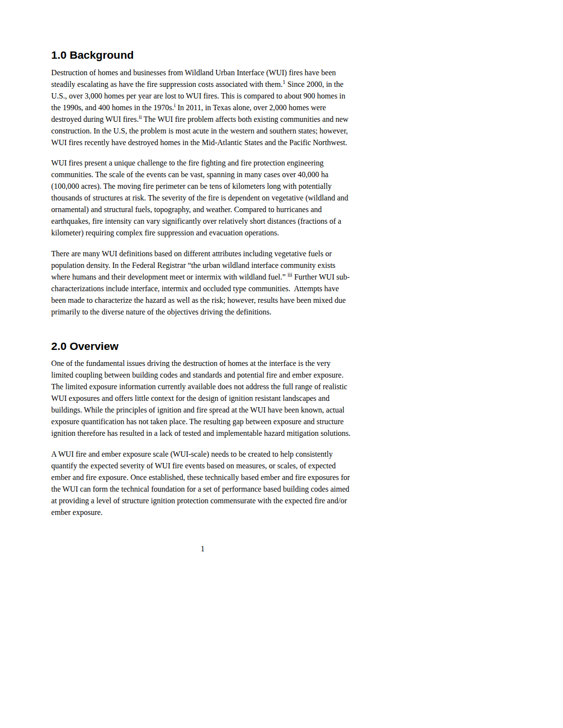1.0 Background
Destruction of homes and businesses from Wildland Urban Interface (WUI) fires have been steadily escalating as have the fire suppression costs associated with them.1 Since 2000, in the U.S., over 3,000 homes per year are lost to WUI fires. This is compared to about 900 homes in the 1990s, and 400 homes in the 1970s.i In 2011, in Texas alone, over 2,000 homes were destroyed during WUI fires.ii The WUI fire problem affects both existing communities and new construction. In the U.S, the problem is most acute in the western and southern states; however, WUI fires recently have destroyed homes in the Mid-Atlantic States and the Pacific Northwest.
WUI fires present a unique challenge to the fire fighting and fire protection engineering communities. The scale of the events can be vast, spanning in many cases over 40,000 ha (100,000 acres). The moving fire perimeter can be tens of kilometers long with potentially thousands of structures at risk. The severity of the fire is dependent on vegetative (wildland and ornamental) and structural fuels, topography, and weather. Compared to hurricanes and earthquakes, fire intensity can vary significantly over relatively short distances (fractions of a kilometer) requiring complex fire suppression and evacuation operations.
There are many WUI definitions based on different attributes including vegetative fuels or population density. In the Federal Registrar “the urban wildland interface community exists where humans and their development meet or intermix with wildland fuel.” iii Further WUI sub-characterizations include interface, intermix and occluded type communities. Attempts have been made to characterize the hazard as well as the risk; however, results have been mixed due primarily to the diverse nature of the objectives driving the definitions.
2.0 Overview
One of the fundamental issues driving the destruction of homes at the interface is the very limited coupling between building codes and standards and potential fire and ember exposure. The limited exposure information currently available does not address the full range of realistic WUI exposures and offers little context for the design of ignition resistant landscapes and buildings. While the principles of ignition and fire spread at the WUI have been known, actual exposure quantification has not taken place. The resulting gap between exposure and structure ignition therefore has resulted in a lack of tested and implementable hazard mitigation solutions.
A WUI fire and ember exposure scale (WUI-scale) needs to be created to help consistently quantify the expected severity of WUI fire events based on measures, or scales, of expected ember and fire exposure. Once established, these technically based ember and fire exposures for the WUI can form the technical foundation for a set of performance based building codes aimed at providing a level of structure ignition protection commensurate with the expected fire and/or ember exposure.
1